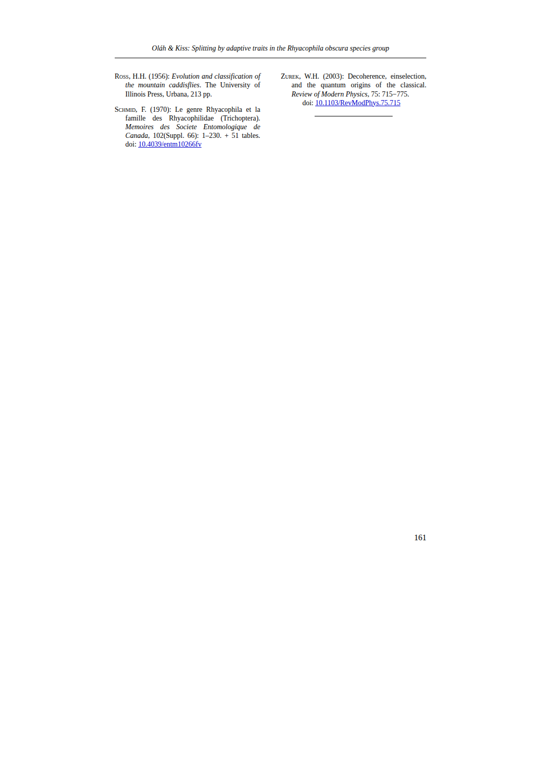Oláh & Kiss: Splitting by adaptive traits in the Rhyacophila obscura species group
Ross, H.H. (1956): Evolution and classification of the mountain caddisflies. The University of Illinois Press, Urbana, 213 pp.
Schmid, F. (1970): Le genre Rhyacophila et la famille des Rhyacophilidae (Trichoptera). Memoires des Societe Entomologique de Canada, 102(Suppl. 66): 1–230. + 51 tables. doi: 10.4039/entm10266fv
Zurek, W.H. (2003): Decoherence, einselection, and the quantum origins of the classical. Review of Modern Physics, 75: 715−775. doi: 10.1103/RevModPhys.75.715
161